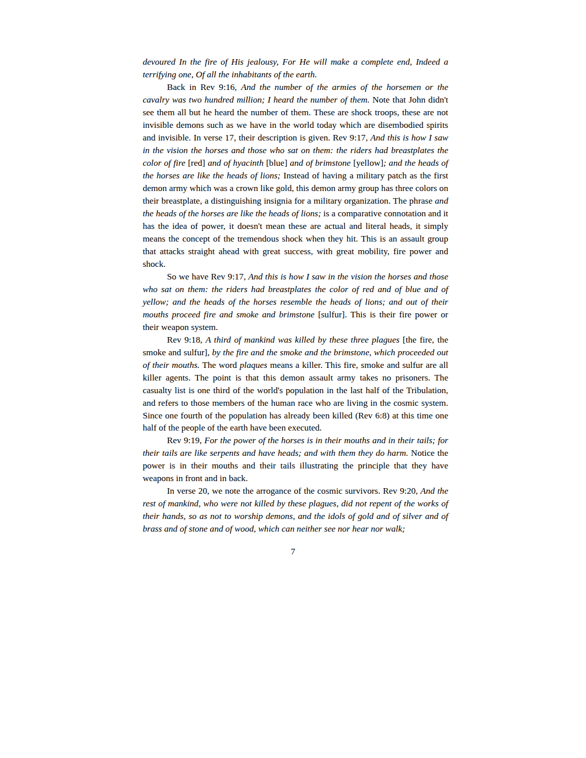devoured In the fire of His jealousy, For He will make a complete end, Indeed a terrifying one, Of all the inhabitants of the earth.
Back in Rev 9:16, And the number of the armies of the horsemen or the cavalry was two hundred million; I heard the number of them. Note that John didn't see them all but he heard the number of them. These are shock troops, these are not invisible demons such as we have in the world today which are disembodied spirits and invisible. In verse 17, their description is given. Rev 9:17, And this is how I saw in the vision the horses and those who sat on them: the riders had breastplates the color of fire [red] and of hyacinth [blue] and of brimstone [yellow]; and the heads of the horses are like the heads of lions; Instead of having a military patch as the first demon army which was a crown like gold, this demon army group has three colors on their breastplate, a distinguishing insignia for a military organization. The phrase and the heads of the horses are like the heads of lions; is a comparative connotation and it has the idea of power, it doesn't mean these are actual and literal heads, it simply means the concept of the tremendous shock when they hit. This is an assault group that attacks straight ahead with great success, with great mobility, fire power and shock.
So we have Rev 9:17, And this is how I saw in the vision the horses and those who sat on them: the riders had breastplates the color of red and of blue and of yellow; and the heads of the horses resemble the heads of lions; and out of their mouths proceed fire and smoke and brimstone [sulfur]. This is their fire power or their weapon system.
Rev 9:18, A third of mankind was killed by these three plagues [the fire, the smoke and sulfur], by the fire and the smoke and the brimstone, which proceeded out of their mouths. The word plaques means a killer. This fire, smoke and sulfur are all killer agents. The point is that this demon assault army takes no prisoners. The casualty list is one third of the world's population in the last half of the Tribulation, and refers to those members of the human race who are living in the cosmic system. Since one fourth of the population has already been killed (Rev 6:8) at this time one half of the people of the earth have been executed.
Rev 9:19, For the power of the horses is in their mouths and in their tails; for their tails are like serpents and have heads; and with them they do harm. Notice the power is in their mouths and their tails illustrating the principle that they have weapons in front and in back.
In verse 20, we note the arrogance of the cosmic survivors. Rev 9:20, And the rest of mankind, who were not killed by these plagues, did not repent of the works of their hands, so as not to worship demons, and the idols of gold and of silver and of brass and of stone and of wood, which can neither see nor hear nor walk;
7